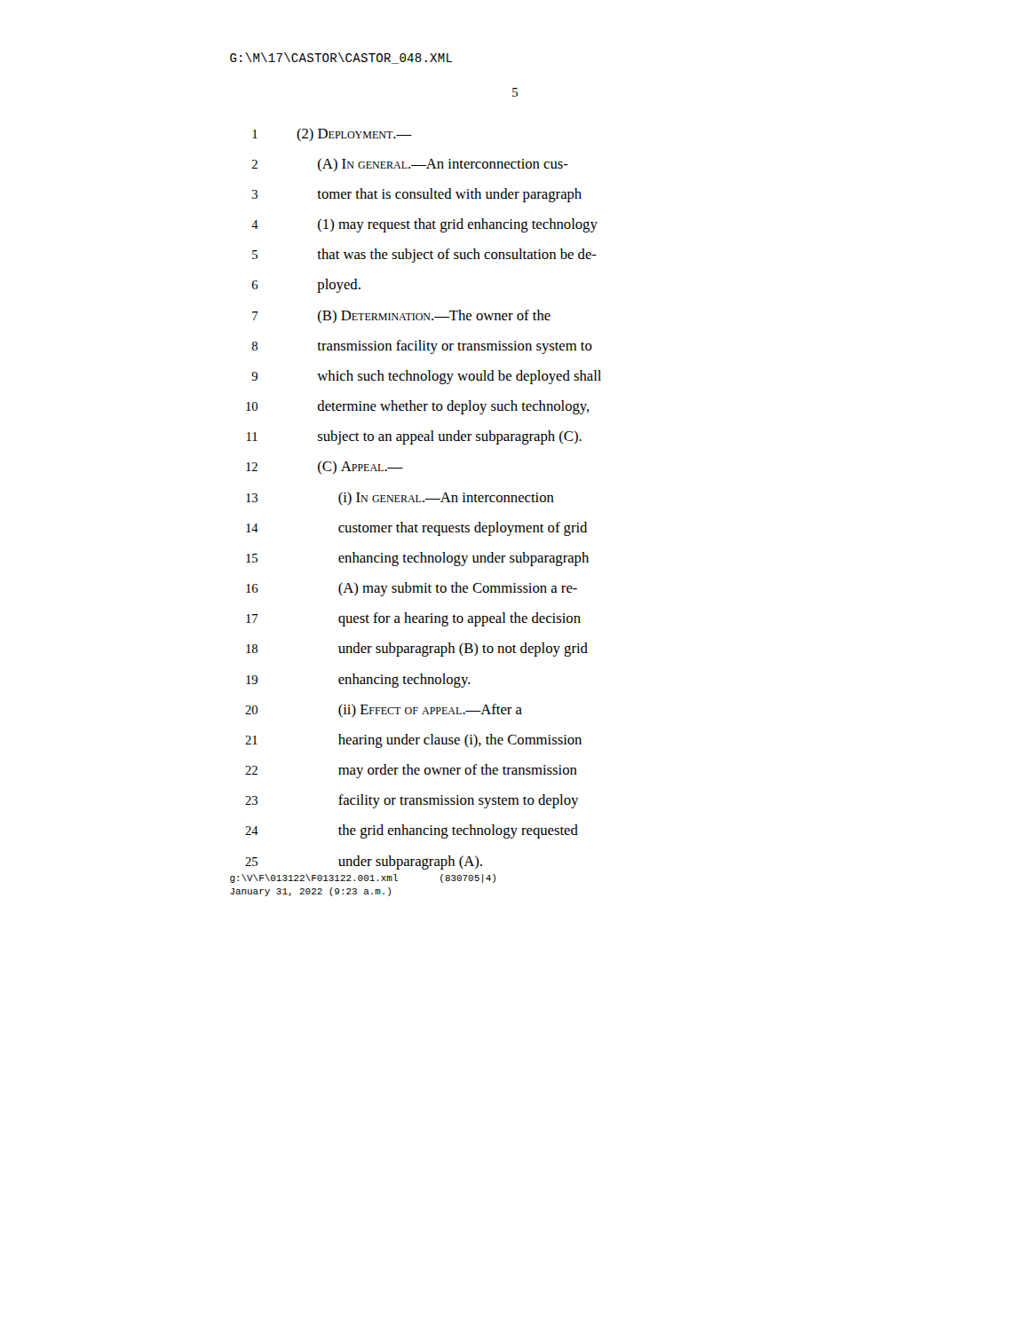G:\M\17\CASTOR\CASTOR_048.XML
5
| 1 | (2) Deployment .— |
| 2 | (A) In general .—An interconnection cus- |
| 3 | tomer that is consulted with under paragraph |
| 4 | (1) may request that grid enhancing technology |
| 5 | that was the subject of such consultation be de- |
| 6 | ployed. |
| 7 | (B) Determination .—The owner of the |
| 8 | transmission facility or transmission system to |
| 9 | which such technology would be deployed shall |
| 10 | determine whether to deploy such technology, |
| 11 | subject to an appeal under subparagraph (C). |
| 12 | (C) Appeal .— |
| 13 | (i) In general .—An interconnection |
| 14 | customer that requests deployment of grid |
| 15 | enhancing technology under subparagraph |
| 16 | (A) may submit to the Commission a re- |
| 17 | quest for a hearing to appeal the decision |
| 18 | under subparagraph (B) to not deploy grid |
| 19 | enhancing technology. |
| 20 | (ii) Effect of appeal .—After a |
| 21 | hearing under clause (i), the Commission |
| 22 | may order the owner of the transmission |
| 23 | facility or transmission system to deploy |
| 24 | the grid enhancing technology requested |
| 25 | under subparagraph (A). |
g:\V\F\013122\F013122.001.xml (830705|4)
January 31, 2022 (9:23 a.m.)